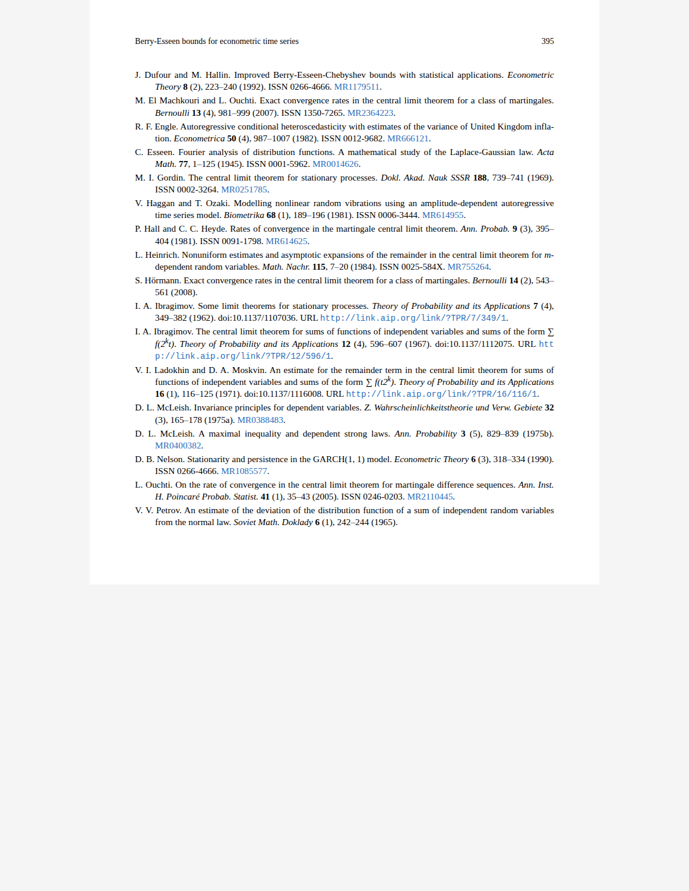Berry-Esseen bounds for econometric time series 395
J. Dufour and M. Hallin. Improved Berry-Esseen-Chebyshev bounds with statistical applications. Econometric Theory 8 (2), 223–240 (1992). ISSN 0266-4666. MR1179511.
M. El Machkouri and L. Ouchti. Exact convergence rates in the central limit theorem for a class of martingales. Bernoulli 13 (4), 981–999 (2007). ISSN 1350-7265. MR2364223.
R. F. Engle. Autoregressive conditional heteroscedasticity with estimates of the variance of United Kingdom inflation. Econometrica 50 (4), 987–1007 (1982). ISSN 0012-9682. MR666121.
C. Esseen. Fourier analysis of distribution functions. A mathematical study of the Laplace-Gaussian law. Acta Math. 77, 1–125 (1945). ISSN 0001-5962. MR0014626.
M. I. Gordin. The central limit theorem for stationary processes. Dokl. Akad. Nauk SSSR 188, 739–741 (1969). ISSN 0002-3264. MR0251785.
V. Haggan and T. Ozaki. Modelling nonlinear random vibrations using an amplitude-dependent autoregressive time series model. Biometrika 68 (1), 189–196 (1981). ISSN 0006-3444. MR614955.
P. Hall and C. C. Heyde. Rates of convergence in the martingale central limit theorem. Ann. Probab. 9 (3), 395–404 (1981). ISSN 0091-1798. MR614625.
L. Heinrich. Nonuniform estimates and asymptotic expansions of the remainder in the central limit theorem for m-dependent random variables. Math. Nachr. 115, 7–20 (1984). ISSN 0025-584X. MR755264.
S. Hörmann. Exact convergence rates in the central limit theorem for a class of martingales. Bernoulli 14 (2), 543–561 (2008).
I. A. Ibragimov. Some limit theorems for stationary processes. Theory of Probability and its Applications 7 (4), 349–382 (1962). doi:10.1137/1107036. URL http://link.aip.org/link/?TPR/7/349/1.
I. A. Ibragimov. The central limit theorem for sums of functions of independent variables and sums of the form ∑ f(2kt). Theory of Probability and its Applications 12 (4), 596–607 (1967). doi:10.1137/1112075. URL http://link.aip.org/link/?TPR/12/596/1.
V. I. Ladokhin and D. A. Moskvin. An estimate for the remainder term in the central limit theorem for sums of functions of independent variables and sums of the form ∑ f(t2k). Theory of Probability and its Applications 16 (1), 116–125 (1971). doi:10.1137/1116008. URL http://link.aip.org/link/?TPR/16/116/1.
D. L. McLeish. Invariance principles for dependent variables. Z. Wahrscheinlichkeitstheorie und Verw. Gebiete 32 (3), 165–178 (1975a). MR0388483.
D. L. McLeish. A maximal inequality and dependent strong laws. Ann. Probability 3 (5), 829–839 (1975b). MR0400382.
D. B. Nelson. Stationarity and persistence in the GARCH(1, 1) model. Econometric Theory 6 (3), 318–334 (1990). ISSN 0266-4666. MR1085577.
L. Ouchti. On the rate of convergence in the central limit theorem for martingale difference sequences. Ann. Inst. H. Poincaré Probab. Statist. 41 (1), 35–43 (2005). ISSN 0246-0203. MR2110445.
V. V. Petrov. An estimate of the deviation of the distribution function of a sum of independent random variables from the normal law. Soviet Math. Doklady 6 (1), 242–244 (1965).